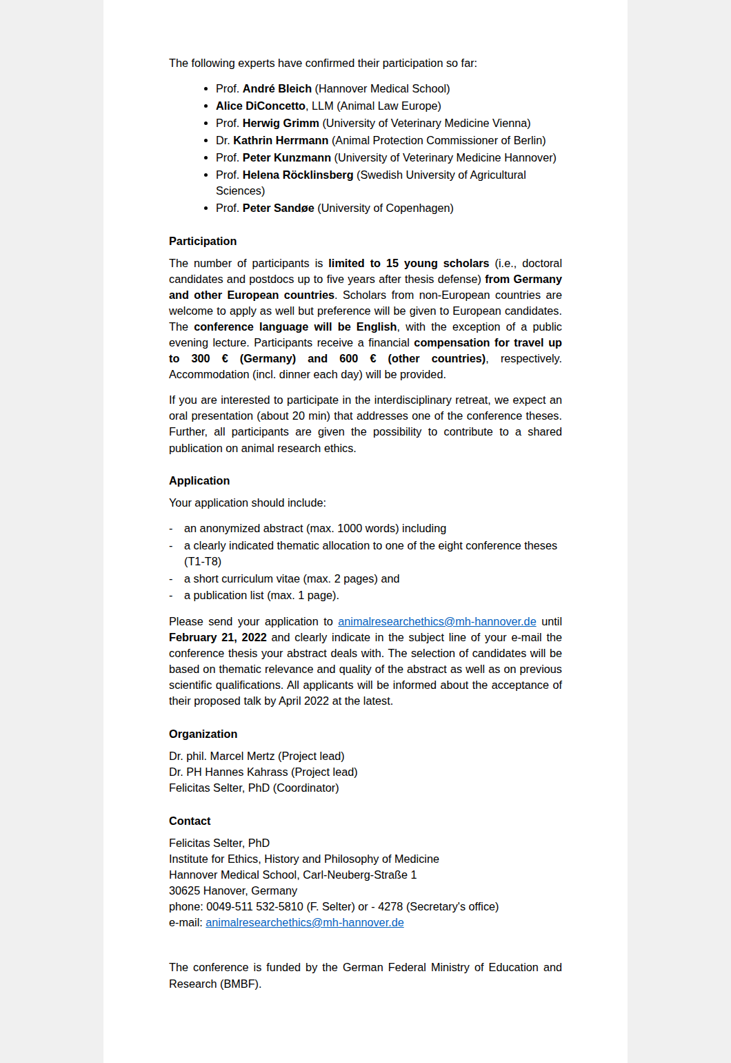The following experts have confirmed their participation so far:
Prof. André Bleich (Hannover Medical School)
Alice DiConcetto, LLM (Animal Law Europe)
Prof. Herwig Grimm (University of Veterinary Medicine Vienna)
Dr. Kathrin Herrmann (Animal Protection Commissioner of Berlin)
Prof. Peter Kunzmann (University of Veterinary Medicine Hannover)
Prof. Helena Röcklinsberg (Swedish University of Agricultural Sciences)
Prof. Peter Sandøe (University of Copenhagen)
Participation
The number of participants is limited to 15 young scholars (i.e., doctoral candidates and postdocs up to five years after thesis defense) from Germany and other European countries. Scholars from non-European countries are welcome to apply as well but preference will be given to European candidates. The conference language will be English, with the exception of a public evening lecture. Participants receive a financial compensation for travel up to 300 € (Germany) and 600 € (other countries), respectively. Accommodation (incl. dinner each day) will be provided.
If you are interested to participate in the interdisciplinary retreat, we expect an oral presentation (about 20 min) that addresses one of the conference theses. Further, all participants are given the possibility to contribute to a shared publication on animal research ethics.
Application
Your application should include:
an anonymized abstract (max. 1000 words) including
a clearly indicated thematic allocation to one of the eight conference theses (T1-T8)
a short curriculum vitae (max. 2 pages) and
a publication list (max. 1 page).
Please send your application to animalresearchethics@mh-hannover.de until February 21, 2022 and clearly indicate in the subject line of your e-mail the conference thesis your abstract deals with. The selection of candidates will be based on thematic relevance and quality of the abstract as well as on previous scientific qualifications. All applicants will be informed about the acceptance of their proposed talk by April 2022 at the latest.
Organization
Dr. phil. Marcel Mertz (Project lead)
Dr. PH Hannes Kahrass (Project lead)
Felicitas Selter, PhD (Coordinator)
Contact
Felicitas Selter, PhD
Institute for Ethics, History and Philosophy of Medicine
Hannover Medical School, Carl-Neuberg-Straße 1
30625 Hanover, Germany
phone: 0049-511 532-5810 (F. Selter) or - 4278 (Secretary's office)
e-mail: animalresearchethics@mh-hannover.de
The conference is funded by the German Federal Ministry of Education and Research (BMBF).